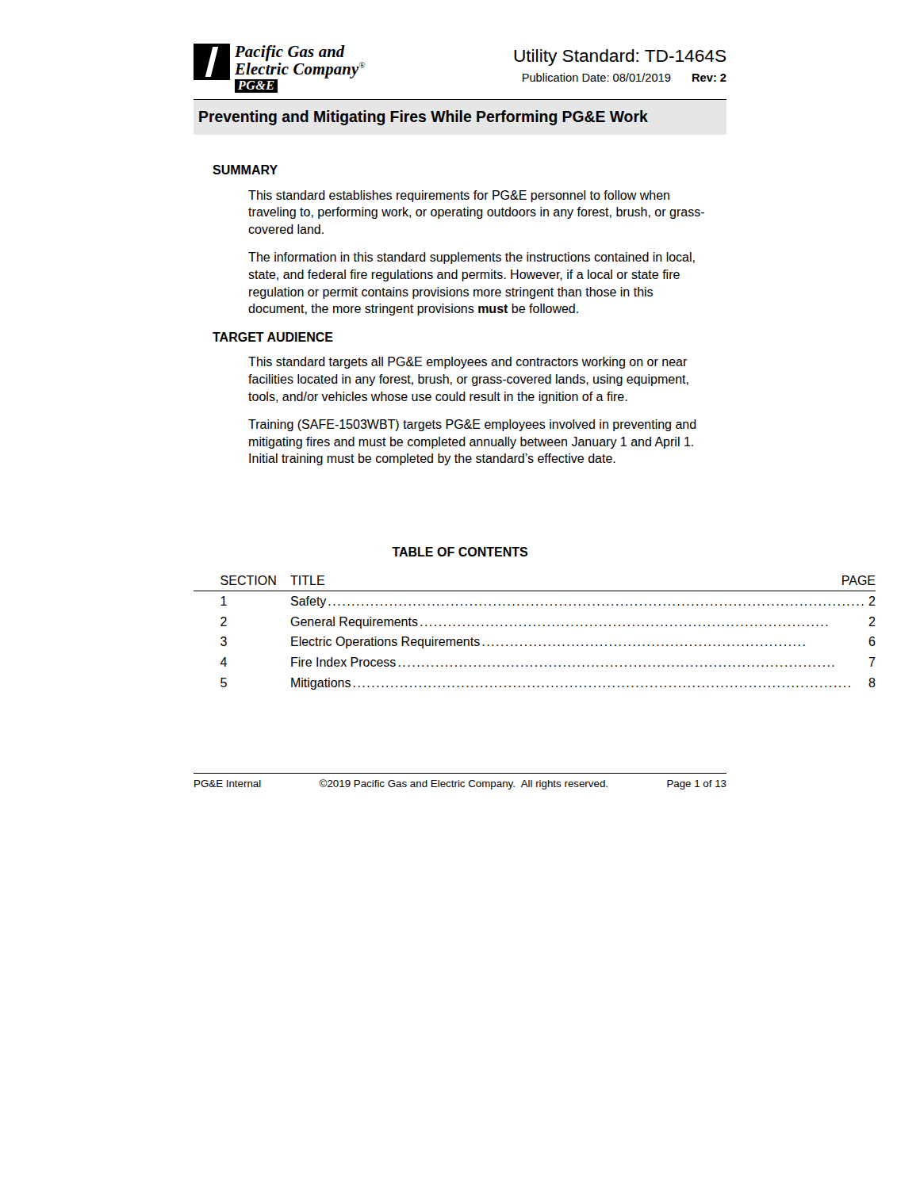Pacific Gas and Electric Company® PG&E
Utility Standard: TD-1464S
Publication Date: 08/01/2019 Rev: 2
Preventing and Mitigating Fires While Performing PG&E Work
SUMMARY
This standard establishes requirements for PG&E personnel to follow when traveling to, performing work, or operating outdoors in any forest, brush, or grass-covered land.
The information in this standard supplements the instructions contained in local, state, and federal fire regulations and permits. However, if a local or state fire regulation or permit contains provisions more stringent than those in this document, the more stringent provisions must be followed.
TARGET AUDIENCE
This standard targets all PG&E employees and contractors working on or near facilities located in any forest, brush, or grass-covered lands, using equipment, tools, and/or vehicles whose use could result in the ignition of a fire.
Training (SAFE-1503WBT) targets PG&E employees involved in preventing and mitigating fires and must be completed annually between January 1 and April 1. Initial training must be completed by the standard’s effective date.
TABLE OF CONTENTS
| SECTION | TITLE | PAGE |
| --- | --- | --- |
| 1 | Safety .................................................................................................................. 2 |
| 2 | General Requirements ....................................................................................... 2 |
| 3 | Electric Operations Requirements ..................................................................... 6 |
| 4 | Fire Index Process ............................................................................................. 7 |
| 5 | Mitigations .......................................................................................................... 8 |
PG&E Internal
©2019 Pacific Gas and Electric Company. All rights reserved.
Page 1 of 13